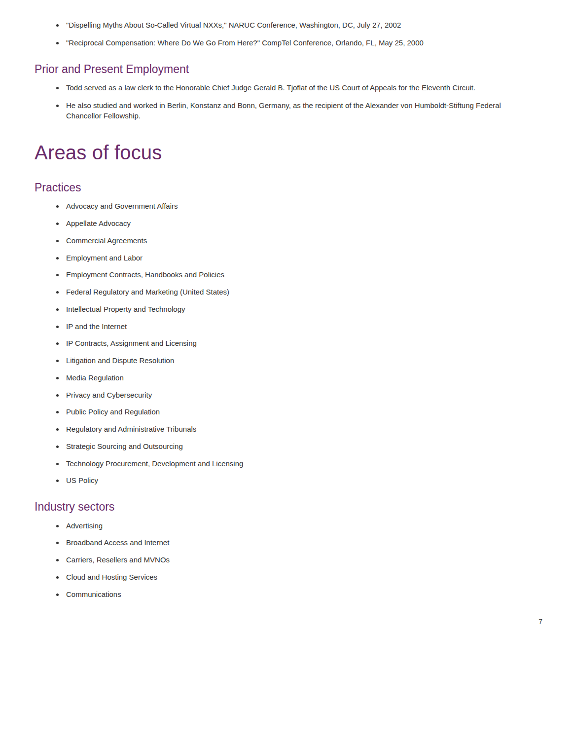"Dispelling Myths About So-Called Virtual NXXs," NARUC Conference, Washington, DC, July 27, 2002
"Reciprocal Compensation: Where Do We Go From Here?" CompTel Conference, Orlando, FL, May 25, 2000
Prior and Present Employment
Todd served as a law clerk to the Honorable Chief Judge Gerald B. Tjoflat of the US Court of Appeals for the Eleventh Circuit.
He also studied and worked in Berlin, Konstanz and Bonn, Germany, as the recipient of the Alexander von Humboldt-Stiftung Federal Chancellor Fellowship.
Areas of focus
Practices
Advocacy and Government Affairs
Appellate Advocacy
Commercial Agreements
Employment and Labor
Employment Contracts, Handbooks and Policies
Federal Regulatory and Marketing (United States)
Intellectual Property and Technology
IP and the Internet
IP Contracts, Assignment and Licensing
Litigation and Dispute Resolution
Media Regulation
Privacy and Cybersecurity
Public Policy and Regulation
Regulatory and Administrative Tribunals
Strategic Sourcing and Outsourcing
Technology Procurement, Development and Licensing
US Policy
Industry sectors
Advertising
Broadband Access and Internet
Carriers, Resellers and MVNOs
Cloud and Hosting Services
Communications
7